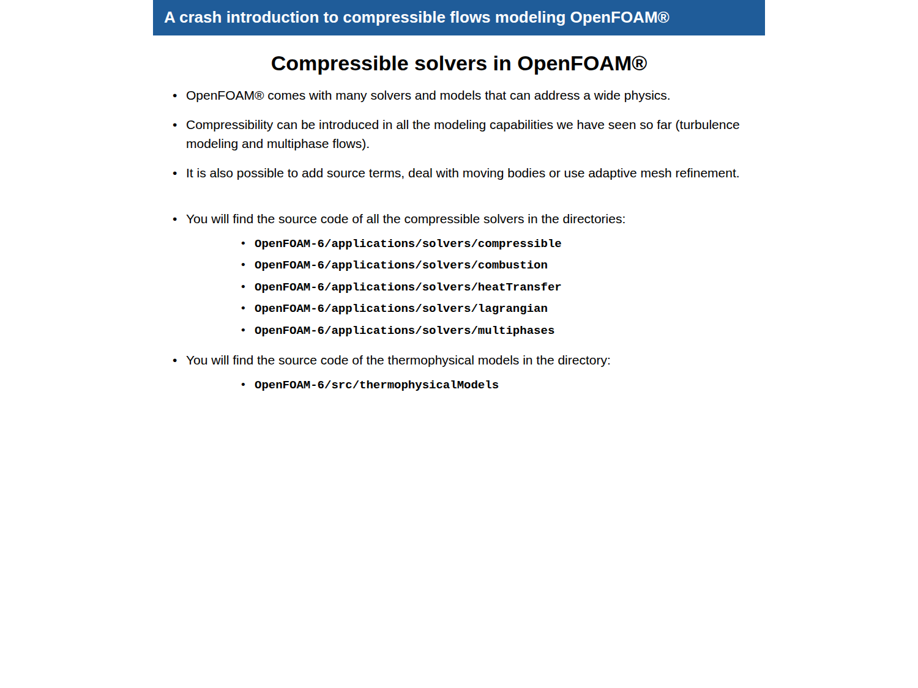A crash introduction to compressible flows modeling OpenFOAM®
Compressible solvers in OpenFOAM®
OpenFOAM® comes with many solvers and models that can address a wide physics.
Compressibility can be introduced in all the modeling capabilities we have seen so far (turbulence modeling and multiphase flows).
It is also possible to add source terms, deal with moving bodies or use adaptive mesh refinement.
You will find the source code of all the compressible solvers in the directories:
OpenFOAM-6/applications/solvers/compressible
OpenFOAM-6/applications/solvers/combustion
OpenFOAM-6/applications/solvers/heatTransfer
OpenFOAM-6/applications/solvers/lagrangian
OpenFOAM-6/applications/solvers/multiphases
You will find the source code of the thermophysical models in the directory:
OpenFOAM-6/src/thermophysicalModels